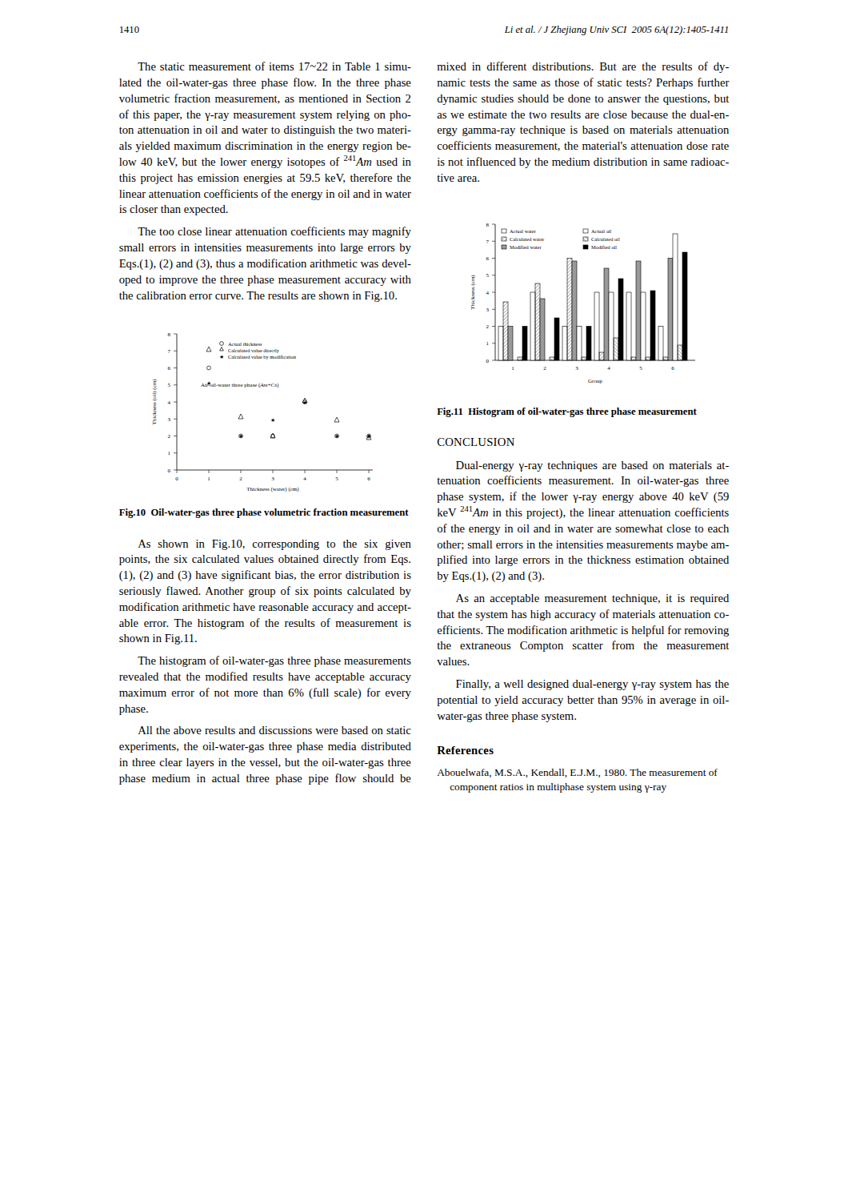1410 Li et al. / J Zhejiang Univ SCI 2005 6A(12):1405-1411
The static measurement of items 17~22 in Table 1 simulated the oil-water-gas three phase flow. In the three phase volumetric fraction measurement, as mentioned in Section 2 of this paper, the γ-ray measurement system relying on photon attenuation in oil and water to distinguish the two materials yielded maximum discrimination in the energy region below 40 keV, but the lower energy isotopes of 241Am used in this project has emission energies at 59.5 keV, therefore the linear attenuation coefficients of the energy in oil and in water is closer than expected.
The too close linear attenuation coefficients may magnify small errors in intensities measurements into large errors by Eqs.(1), (2) and (3), thus a modification arithmetic was developed to improve the three phase measurement accuracy with the calibration error curve. The results are shown in Fig.10.
0 1 2 3 4 5 6 7 8 0 1 2 3 4 5 6 Thickness (water) (cm) Thickness (oil) (cm) Actual thickness Calculated value directly ★ Calculated value by modification Air-oil-water three phase (Am+Cs) ★ ★ ★ ★ ★ ★
Fig.10 Oil-water-gas three phase volumetric fraction measurement
As shown in Fig.10, corresponding to the six given points, the six calculated values obtained directly from Eqs.(1), (2) and (3) have significant bias, the error distribution is seriously flawed. Another group of six points calculated by modification arithmetic have reasonable accuracy and acceptable error. The histogram of the results of measurement is shown in Fig.11.
The histogram of oil-water-gas three phase measurements revealed that the modified results have acceptable accuracy maximum error of not more than 6% (full scale) for every phase.
All the above results and discussions were based on static experiments, the oil-water-gas three phase media distributed in three clear layers in the vessel, but the oil-water-gas three phase medium in actual three phase pipe flow should be mixed in different distributions. But are the results of dynamic tests the same as those of static tests? Perhaps further dynamic studies should be done to answer the questions, but as we estimate the two results are close because the dual-energy gamma-ray technique is based on materials attenuation coefficients measurement, the material's attenuation dose rate is not influenced by the medium distribution in same radioactive area.
0 1 2 3 4 5 6 7 8 Thickness (cm) Group Actual water Actual oil Calculated water Calculated oil Modified water Modified oil 1 2 3 4 5 6
Fig.11 Histogram of oil-water-gas three phase measurement
CONCLUSION
Dual-energy γ-ray techniques are based on materials attenuation coefficients measurement. In oil-water-gas three phase system, if the lower γ-ray energy above 40 keV (59 keV 241Am in this project), the linear attenuation coefficients of the energy in oil and in water are somewhat close to each other; small errors in the intensities measurements maybe amplified into large errors in the thickness estimation obtained by Eqs.(1), (2) and (3).
As an acceptable measurement technique, it is required that the system has high accuracy of materials attenuation coefficients. The modification arithmetic is helpful for removing the extraneous Compton scatter from the measurement values.
Finally, a well designed dual-energy γ-ray system has the potential to yield accuracy better than 95% in average in oil-water-gas three phase system.
References
Abouelwafa, M.S.A., Kendall, E.J.M., 1980. The measurement of component ratios in multiphase system using γ-ray